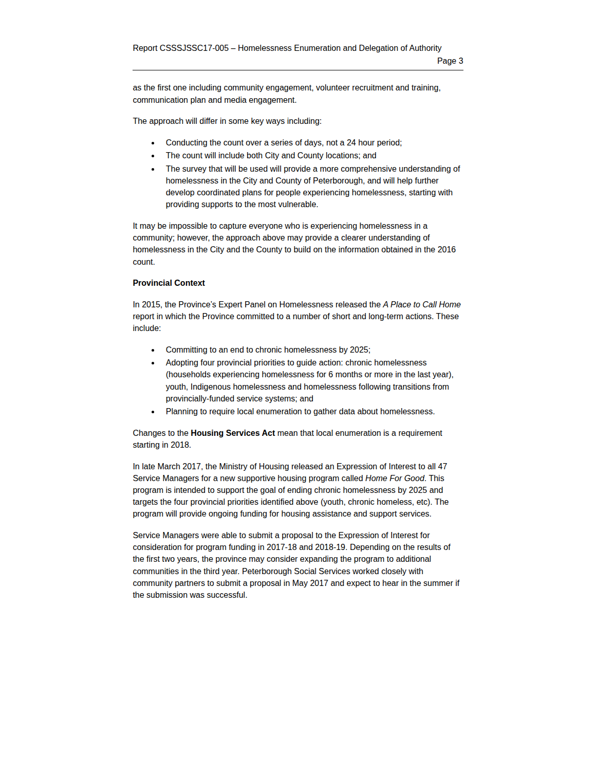Report CSSSJSSC17-005 – Homelessness Enumeration and Delegation of Authority Page 3
as the first one including community engagement, volunteer recruitment and training, communication plan and media engagement.
The approach will differ in some key ways including:
Conducting the count over a series of days, not a 24 hour period;
The count will include both City and County locations; and
The survey that will be used will provide a more comprehensive understanding of homelessness in the City and County of Peterborough, and will help further develop coordinated plans for people experiencing homelessness, starting with providing supports to the most vulnerable.
It may be impossible to capture everyone who is experiencing homelessness in a community; however, the approach above may provide a clearer understanding of homelessness in the City and the County to build on the information obtained in the 2016 count.
Provincial Context
In 2015, the Province’s Expert Panel on Homelessness released the A Place to Call Home report in which the Province committed to a number of short and long-term actions. These include:
Committing to an end to chronic homelessness by 2025;
Adopting four provincial priorities to guide action: chronic homelessness (households experiencing homelessness for 6 months or more in the last year), youth, Indigenous homelessness and homelessness following transitions from provincially-funded service systems; and
Planning to require local enumeration to gather data about homelessness.
Changes to the Housing Services Act mean that local enumeration is a requirement starting in 2018.
In late March 2017, the Ministry of Housing released an Expression of Interest to all 47 Service Managers for a new supportive housing program called Home For Good. This program is intended to support the goal of ending chronic homelessness by 2025 and targets the four provincial priorities identified above (youth, chronic homeless, etc). The program will provide ongoing funding for housing assistance and support services.
Service Managers were able to submit a proposal to the Expression of Interest for consideration for program funding in 2017-18 and 2018-19. Depending on the results of the first two years, the province may consider expanding the program to additional communities in the third year. Peterborough Social Services worked closely with community partners to submit a proposal in May 2017 and expect to hear in the summer if the submission was successful.